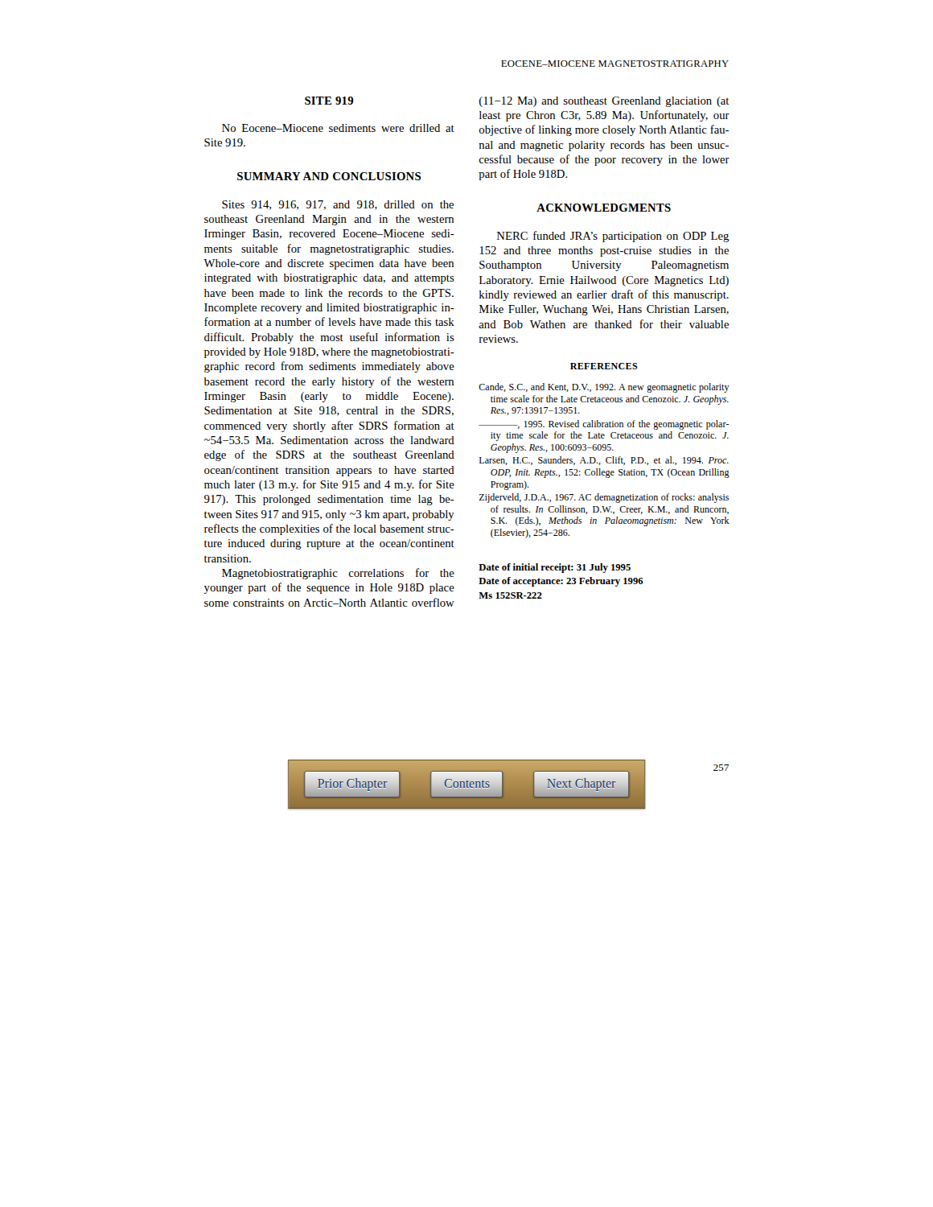EOCENE–MIOCENE MAGNETOSTRATIGRAPHY
SITE 919
No Eocene–Miocene sediments were drilled at Site 919.
SUMMARY AND CONCLUSIONS
Sites 914, 916, 917, and 918, drilled on the southeast Greenland Margin and in the western Irminger Basin, recovered Eocene–Miocene sediments suitable for magnetostratigraphic studies. Whole-core and discrete specimen data have been integrated with biostratigraphic data, and attempts have been made to link the records to the GPTS. Incomplete recovery and limited biostratigraphic information at a number of levels have made this task difficult. Probably the most useful information is provided by Hole 918D, where the magnetobiostratigraphic record from sediments immediately above basement record the early history of the western Irminger Basin (early to middle Eocene). Sedimentation at Site 918, central in the SDRS, commenced very shortly after SDRS formation at ~54−53.5 Ma. Sedimentation across the landward edge of the SDRS at the southeast Greenland ocean/continent transition appears to have started much later (13 m.y. for Site 915 and 4 m.y. for Site 917). This prolonged sedimentation time lag between Sites 917 and 915, only ~3 km apart, probably reflects the complexities of the local basement structure induced during rupture at the ocean/continent transition.
Magnetobiostratigraphic correlations for the younger part of the sequence in Hole 918D place some constraints on Arctic–North Atlantic overflow (11−12 Ma) and southeast Greenland glaciation (at least pre Chron C3r, 5.89 Ma). Unfortunately, our objective of linking more closely North Atlantic faunal and magnetic polarity records has been unsuccessful because of the poor recovery in the lower part of Hole 918D.
ACKNOWLEDGMENTS
NERC funded JRA’s participation on ODP Leg 152 and three months post-cruise studies in the Southampton University Paleomagnetism Laboratory. Ernie Hailwood (Core Magnetics Ltd) kindly reviewed an earlier draft of this manuscript. Mike Fuller, Wuchang Wei, Hans Christian Larsen, and Bob Wathen are thanked for their valuable reviews.
REFERENCES
Cande, S.C., and Kent, D.V., 1992. A new geomagnetic polarity time scale for the Late Cretaceous and Cenozoic. J. Geophys. Res., 97:13917−13951.
————, 1995. Revised calibration of the geomagnetic polarity time scale for the Late Cretaceous and Cenozoic. J. Geophys. Res., 100:6093−6095.
Larsen, H.C., Saunders, A.D., Clift, P.D., et al., 1994. Proc. ODP, Init. Repts., 152: College Station, TX (Ocean Drilling Program).
Zijderveld, J.D.A., 1967. AC demagnetization of rocks: analysis of results. In Collinson, D.W., Creer, K.M., and Runcorn, S.K. (Eds.), Methods in Palaeomagnetism: New York (Elsevier), 254−286.
Date of initial receipt: 31 July 1995
Date of acceptance: 23 February 1996
Ms 152SR-222
257
Prior Chapter
Contents
Next Chapter